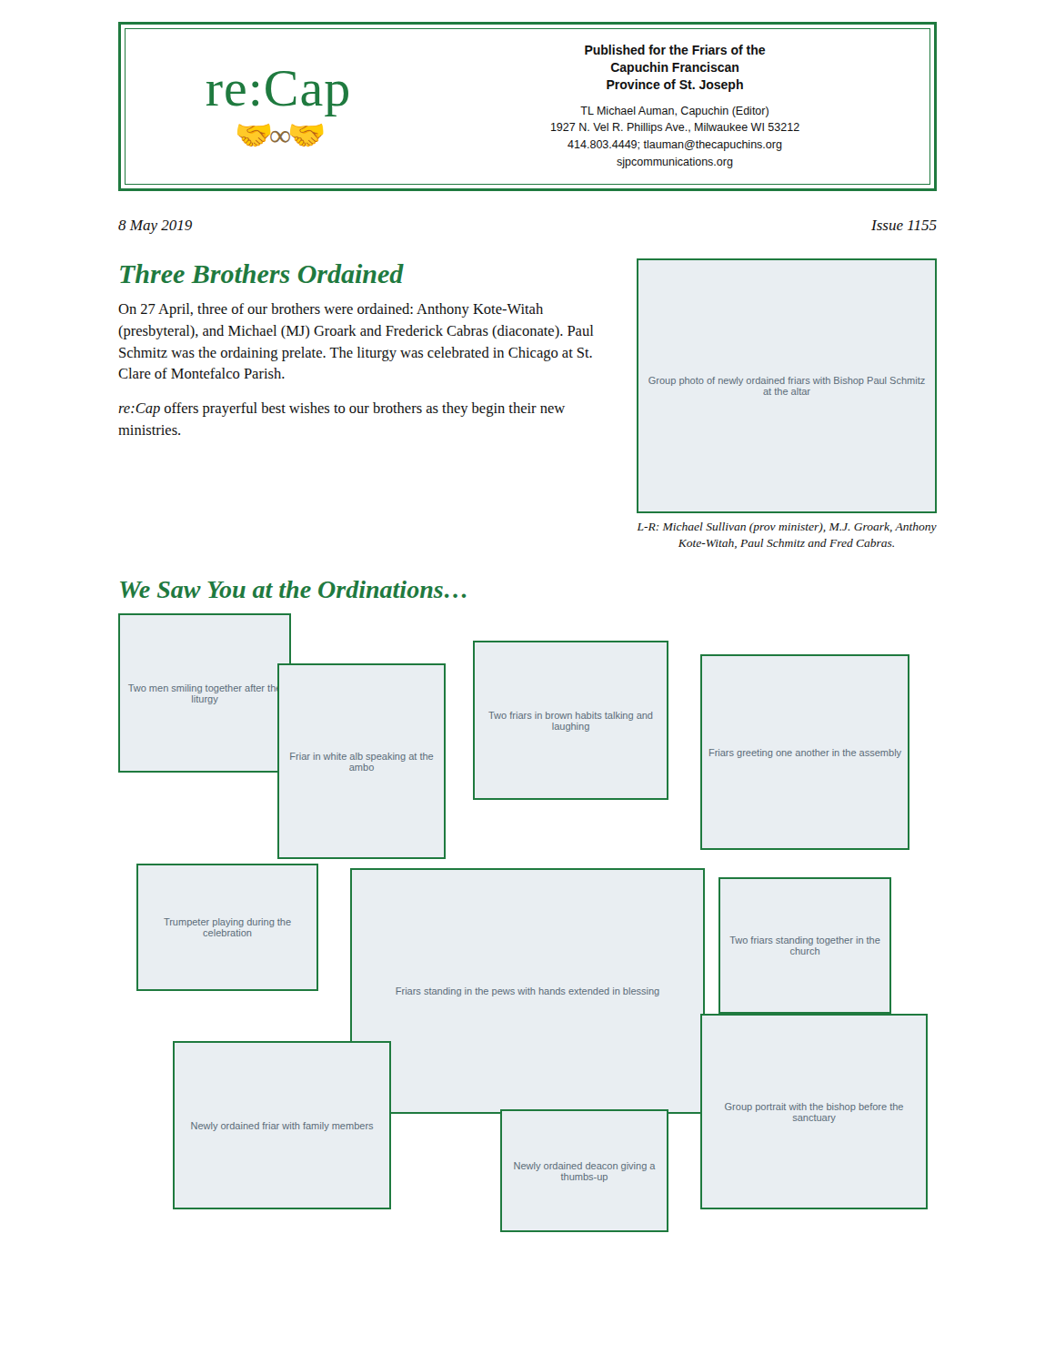re:Cap
🤝∞🤝
Published for the Friars of the
Capuchin Franciscan
Province of St. Joseph
TL Michael Auman, Capuchin (Editor)
1927 N. Vel R. Phillips Ave., Milwaukee WI 53212
414.803.4449; tlauman@thecapuchins.org
sjpcommunications.org
8 May 2019 Issue 1155
Three Brothers Ordained
On 27 April, three of our brothers were ordained: Anthony Kote-Witah (presbyteral), and Michael (MJ) Groark and Frederick Cabras (diaconate). Paul Schmitz was the ordaining prelate. The liturgy was celebrated in Chicago at St. Clare of Montefalco Parish.
re:Cap offers prayerful best wishes to our brothers as they begin their new ministries.
Group photo of newly ordained friars with Bishop Paul Schmitz at the altar
L-R: Michael Sullivan (prov minister), M.J. Groark, Anthony Kote-Witah, Paul Schmitz and Fred Cabras.
We Saw You at the Ordinations…
Two men smiling together after the liturgy
Friar in white alb speaking at the ambo
Two friars in brown habits talking and laughing
Friars greeting one another in the assembly
Trumpeter playing during the celebration
Friars standing in the pews with hands extended in blessing
Two friars standing together in the church
Newly ordained friar with family members
Newly ordained deacon giving a thumbs-up
Group portrait with the bishop before the sanctuary